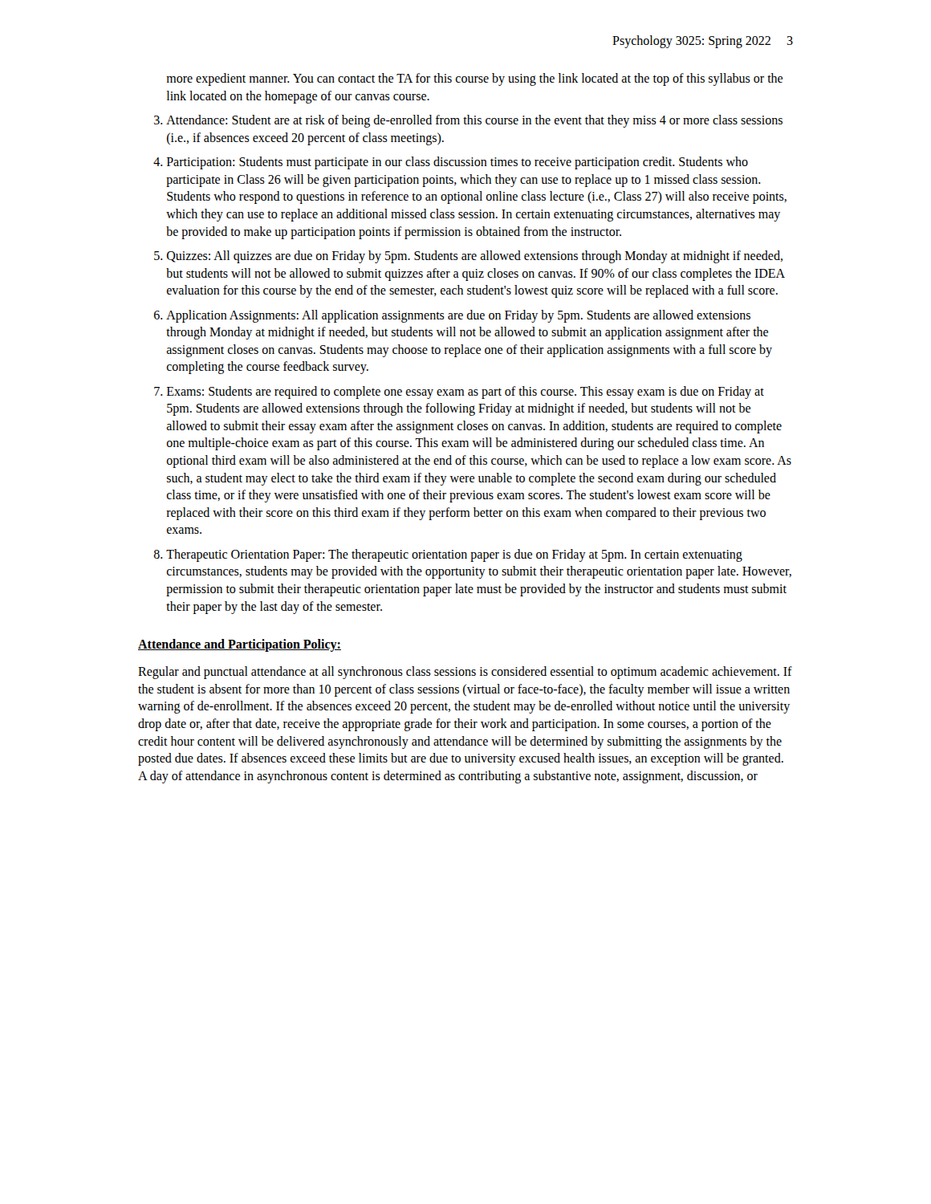Psychology 3025: Spring 20223
more expedient manner. You can contact the TA for this course by using the link located at the top of this syllabus or the link located on the homepage of our canvas course.
Attendance: Student are at risk of being de-enrolled from this course in the event that they miss 4 or more class sessions (i.e., if absences exceed 20 percent of class meetings).
Participation: Students must participate in our class discussion times to receive participation credit. Students who participate in Class 26 will be given participation points, which they can use to replace up to 1 missed class session. Students who respond to questions in reference to an optional online class lecture (i.e., Class 27) will also receive points, which they can use to replace an additional missed class session. In certain extenuating circumstances, alternatives may be provided to make up participation points if permission is obtained from the instructor.
Quizzes: All quizzes are due on Friday by 5pm. Students are allowed extensions through Monday at midnight if needed, but students will not be allowed to submit quizzes after a quiz closes on canvas. If 90% of our class completes the IDEA evaluation for this course by the end of the semester, each student's lowest quiz score will be replaced with a full score.
Application Assignments: All application assignments are due on Friday by 5pm. Students are allowed extensions through Monday at midnight if needed, but students will not be allowed to submit an application assignment after the assignment closes on canvas. Students may choose to replace one of their application assignments with a full score by completing the course feedback survey.
Exams: Students are required to complete one essay exam as part of this course. This essay exam is due on Friday at 5pm. Students are allowed extensions through the following Friday at midnight if needed, but students will not be allowed to submit their essay exam after the assignment closes on canvas. In addition, students are required to complete one multiple-choice exam as part of this course. This exam will be administered during our scheduled class time. An optional third exam will be also administered at the end of this course, which can be used to replace a low exam score. As such, a student may elect to take the third exam if they were unable to complete the second exam during our scheduled class time, or if they were unsatisfied with one of their previous exam scores. The student's lowest exam score will be replaced with their score on this third exam if they perform better on this exam when compared to their previous two exams.
Therapeutic Orientation Paper: The therapeutic orientation paper is due on Friday at 5pm. In certain extenuating circumstances, students may be provided with the opportunity to submit their therapeutic orientation paper late. However, permission to submit their therapeutic orientation paper late must be provided by the instructor and students must submit their paper by the last day of the semester.
Attendance and Participation Policy:
Regular and punctual attendance at all synchronous class sessions is considered essential to optimum academic achievement. If the student is absent for more than 10 percent of class sessions (virtual or face-to-face), the faculty member will issue a written warning of de-enrollment. If the absences exceed 20 percent, the student may be de-enrolled without notice until the university drop date or, after that date, receive the appropriate grade for their work and participation. In some courses, a portion of the credit hour content will be delivered asynchronously and attendance will be determined by submitting the assignments by the posted due dates. If absences exceed these limits but are due to university excused health issues, an exception will be granted. A day of attendance in asynchronous content is determined as contributing a substantive note, assignment, discussion, or